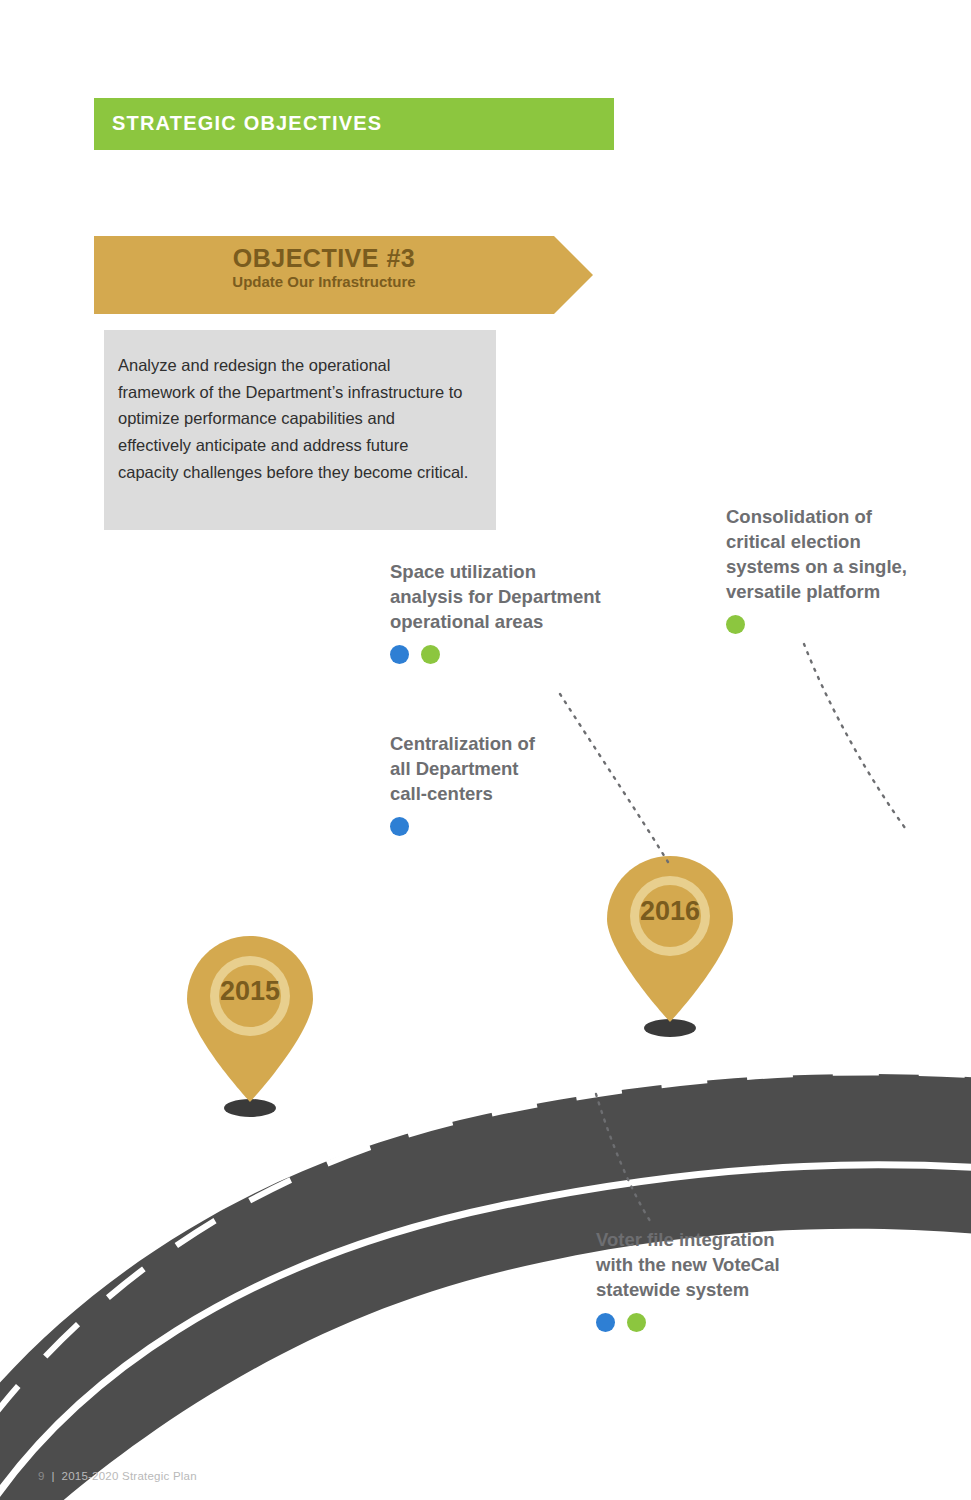STRATEGIC OBJECTIVES
OBJECTIVE #3
Update Our Infrastructure
Analyze and redesign the operational framework of the Department’s infrastructure to optimize performance capabilities and effectively anticipate and address future capacity challenges before they become critical.
2015
2016
Space utilization
analysis for Department
operational areas
Centralization of
all Department
call-centers
Consolidation of
critical election
systems on a single,
versatile platform
Voter file integration
with the new VoteCal
statewide system
9 | 2015-2020 Strategic Plan